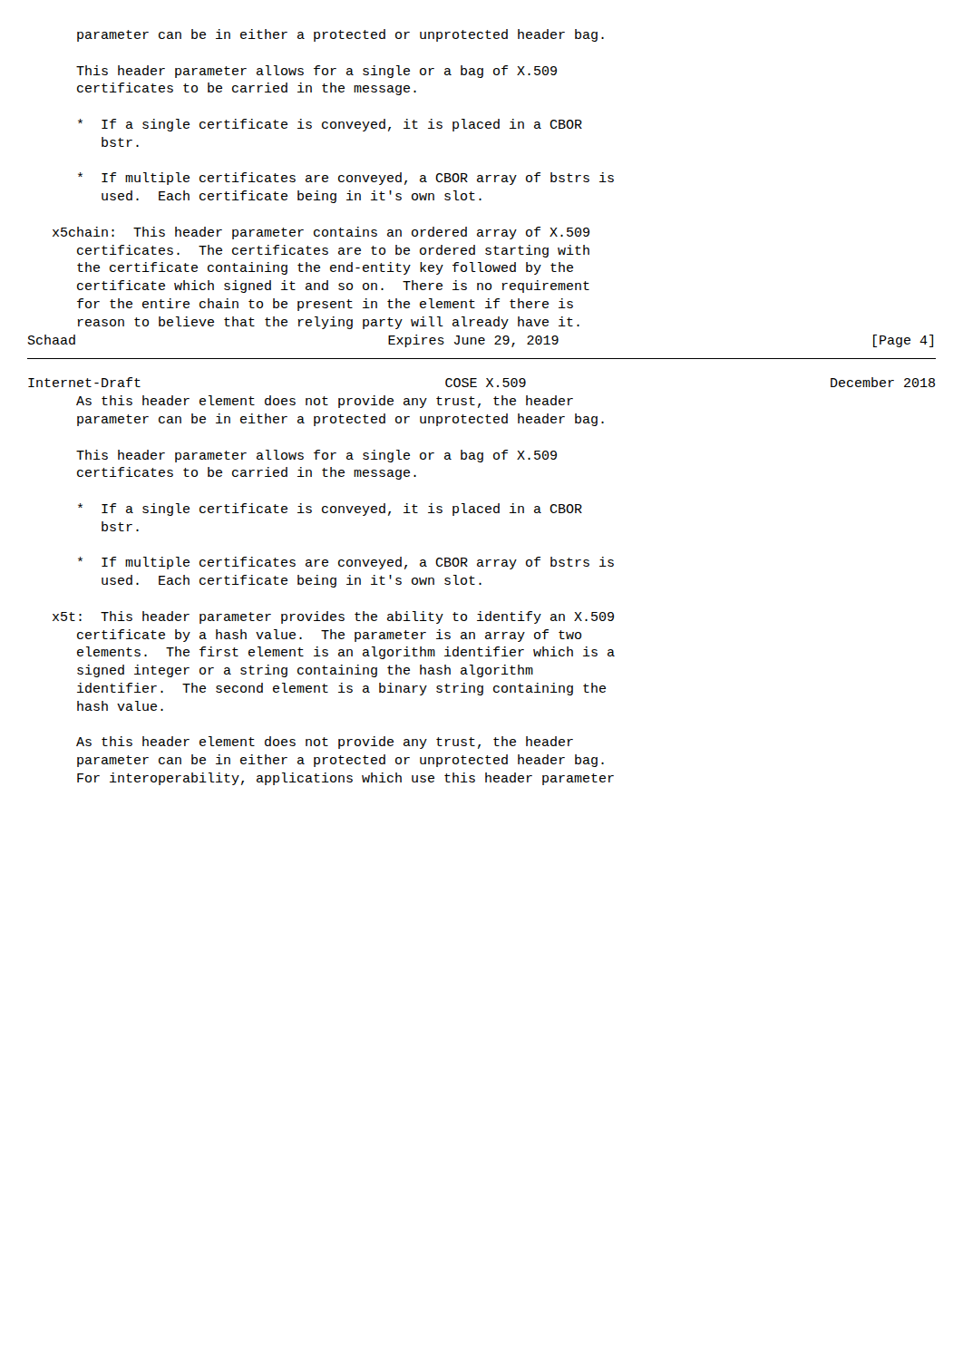parameter can be in either a protected or unprotected header bag.

      This header parameter allows for a single or a bag of X.509
      certificates to be carried in the message.

      *  If a single certificate is conveyed, it is placed in a CBOR
         bstr.

      *  If multiple certificates are conveyed, a CBOR array of bstrs is
         used.  Each certificate being in it's own slot.

   x5chain:  This header parameter contains an ordered array of X.509
      certificates.  The certificates are to be ordered starting with
      the certificate containing the end-entity key followed by the
      certificate which signed it and so on.  There is no requirement
      for the entire chain to be present in the element if there is
      reason to believe that the relying party will already have it.
Schaad Expires June 29, 2019 [Page 4]
Internet-Draft COSE X.509 December 2018
      As this header element does not provide any trust, the header
      parameter can be in either a protected or unprotected header bag.

      This header parameter allows for a single or a bag of X.509
      certificates to be carried in the message.

      *  If a single certificate is conveyed, it is placed in a CBOR
         bstr.

      *  If multiple certificates are conveyed, a CBOR array of bstrs is
         used.  Each certificate being in it's own slot.

   x5t:  This header parameter provides the ability to identify an X.509
      certificate by a hash value.  The parameter is an array of two
      elements.  The first element is an algorithm identifier which is a
      signed integer or a string containing the hash algorithm
      identifier.  The second element is a binary string containing the
      hash value.

      As this header element does not provide any trust, the header
      parameter can be in either a protected or unprotected header bag.
      For interoperability, applications which use this header parameter